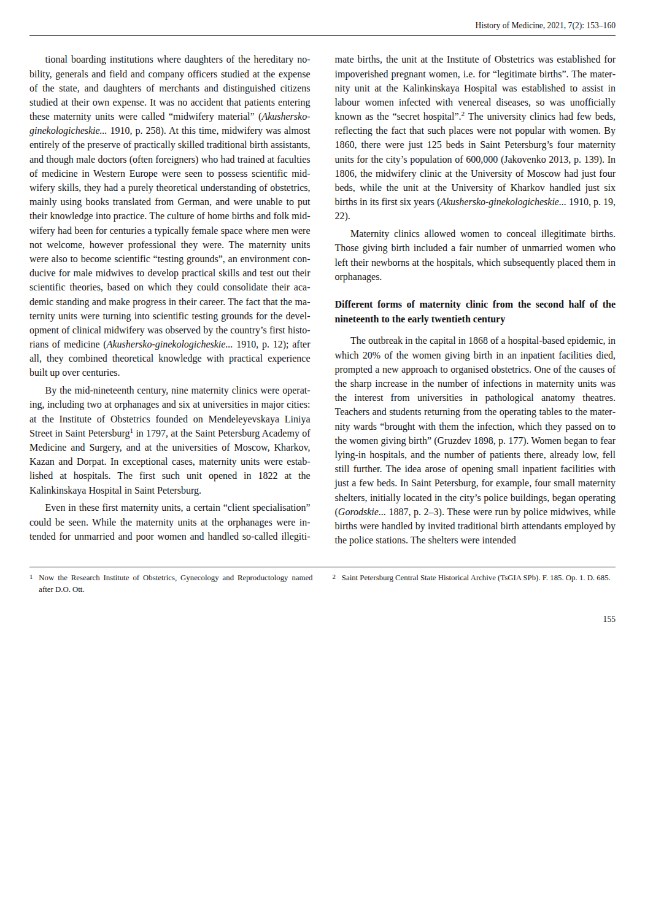History of Medicine, 2021, 7(2): 153–160
tional boarding institutions where daughters of the hereditary nobility, generals and field and company officers studied at the expense of the state, and daughters of merchants and distinguished citizens studied at their own expense. It was no accident that patients entering these maternity units were called “midwifery material” (Akushersko-ginekologicheskie... 1910, p. 258). At this time, midwifery was almost entirely of the preserve of practically skilled traditional birth assistants, and though male doctors (often foreigners) who had trained at faculties of medicine in Western Europe were seen to possess scientific midwifery skills, they had a purely theoretical understanding of obstetrics, mainly using books translated from German, and were unable to put their knowledge into practice. The culture of home births and folk midwifery had been for centuries a typically female space where men were not welcome, however professional they were. The maternity units were also to become scientific “testing grounds”, an environment conducive for male midwives to develop practical skills and test out their scientific theories, based on which they could consolidate their academic standing and make progress in their career. The fact that the maternity units were turning into scientific testing grounds for the development of clinical midwifery was observed by the country’s first historians of medicine (Akushersko-ginekologicheskie... 1910, p. 12); after all, they combined theoretical knowledge with practical experience built up over centuries.
By the mid-nineteenth century, nine maternity clinics were operating, including two at orphanages and six at universities in major cities: at the Institute of Obstetrics founded on Mendeleyevskaya Liniya Street in Saint Petersburg1 in 1797, at the Saint Petersburg Academy of Medicine and Surgery, and at the universities of Moscow, Kharkov, Kazan and Dorpat. In exceptional cases, maternity units were established at hospitals. The first such unit opened in 1822 at the Kalinkinskaya Hospital in Saint Petersburg.
Even in these first maternity units, a certain “client specialisation” could be seen. While the maternity units at the orphanages were intended for unmarried and poor women and handled so-called illegitimate births, the unit at the Institute of Obstetrics was established for impoverished pregnant women, i.e. for “legitimate births”. The maternity unit at the Kalinkinskaya Hospital was established to assist in labour women infected with venereal diseases, so was unofficially known as the “secret hospital”.2 The university clinics had few beds, reflecting the fact that such places were not popular with women. By 1860, there were just 125 beds in Saint Petersburg’s four maternity units for the city’s population of 600,000 (Jakovenko 2013, p. 139). In 1806, the midwifery clinic at the University of Moscow had just four beds, while the unit at the University of Kharkov handled just six births in its first six years (Akushersko-ginekologicheskie... 1910, p. 19, 22).
Maternity clinics allowed women to conceal illegitimate births. Those giving birth included a fair number of unmarried women who left their newborns at the hospitals, which subsequently placed them in orphanages.
Different forms of maternity clinic from the second half of the nineteenth to the early twentieth century
The outbreak in the capital in 1868 of a hospital-based epidemic, in which 20% of the women giving birth in an inpatient facilities died, prompted a new approach to organised obstetrics. One of the causes of the sharp increase in the number of infections in maternity units was the interest from universities in pathological anatomy theatres. Teachers and students returning from the operating tables to the maternity wards “brought with them the infection, which they passed on to the women giving birth” (Gruzdev 1898, p. 177). Women began to fear lying-in hospitals, and the number of patients there, already low, fell still further. The idea arose of opening small inpatient facilities with just a few beds. In Saint Petersburg, for example, four small maternity shelters, initially located in the city’s police buildings, began operating (Gorodskie... 1887, p. 2–3). These were run by police midwives, while births were handled by invited traditional birth attendants employed by the police stations. The shelters were intended
1 Now the Research Institute of Obstetrics, Gynecology and Reproductology named after D.O. Ott.
2 Saint Petersburg Central State Historical Archive (TsGIA SPb). F. 185. Op. 1. D. 685.
155